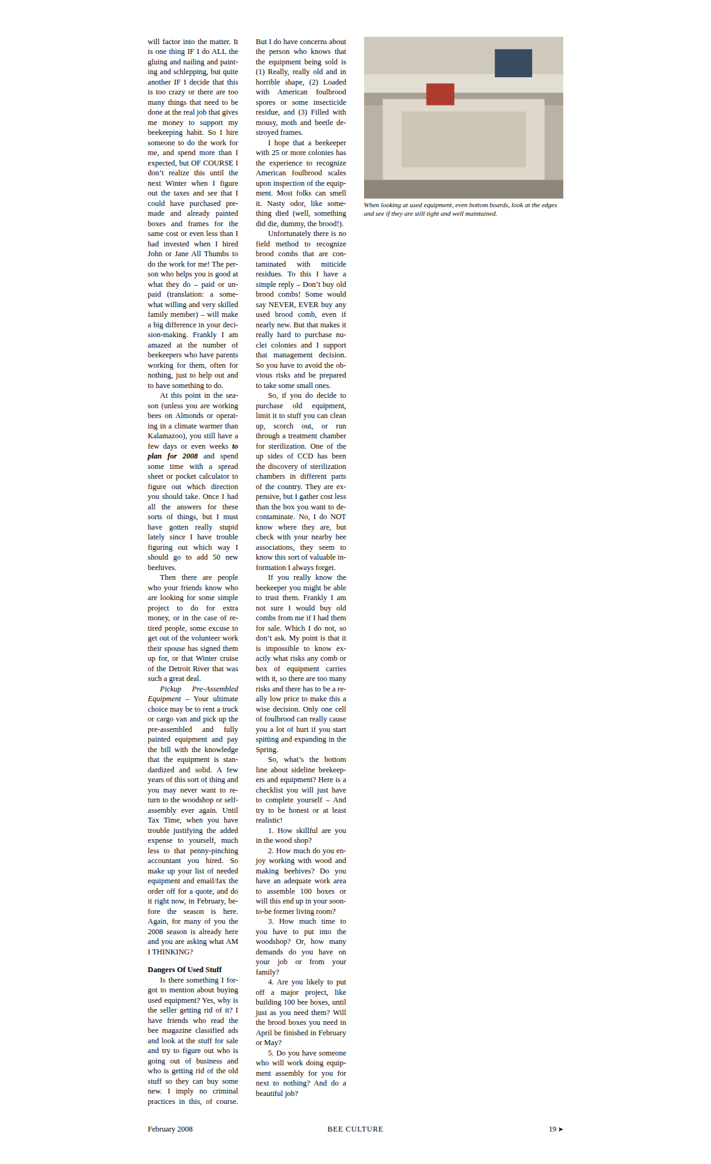When looking at used equipment, even bottom boards, look at the edges and see if they are still tight and well maintained.
will factor into the matter. It is one thing IF I do ALL the gluing and nailing and painting and schlepping, but quite another IF I decide that this is too crazy or there are too many things that need to be done at the real job that gives me money to support my beekeeping habit. So I hire someone to do the work for me, and spend more than I expected, but OF COURSE I don’t realize this until the next Winter when I figure out the taxes and see that I could have purchased pre-made and already painted boxes and frames for the same cost or even less than I had invested when I hired John or Jane All Thumbs to do the work for me! The person who helps you is good at what they do – paid or unpaid (translation: a somewhat willing and very skilled family member) – will make a big difference in your decision-making. Frankly I am amazed at the number of beekeepers who have parents working for them, often for nothing, just to help out and to have something to do.
At this point in the season (unless you are working bees on Almonds or operating in a climate warmer than Kalamazoo), you still have a few days or even weeks to plan for 2008 and spend some time with a spread sheet or pocket calculator to figure out which direction you should take. Once I had all the answers for these sorts of things, but I must have gotten really stupid lately since I have trouble figuring out which way I should go to add 50 new beehives.
Then there are people who your friends know who are looking for some simple project to do for extra money, or in the case of retired people, some excuse to get out of the volunteer work their spouse has signed them up for, or that Winter cruise of the Detroit River that was such a great deal.
Pickup Pre-Assembled Equipment – Your ultimate choice may be to rent a truck or cargo van and pick up the pre-assembled and fully painted equipment and pay the bill with the knowledge that the equipment is standardized and solid. A few years of this sort of thing and you may never want to return to the woodshop or self-assembly ever again. Until Tax Time, when you have trouble justifying the added expense to yourself, much less to that penny-pinching accountant you hired. So make up your list of needed equipment and email/fax the order off for a quote, and do it right now, in February, before the season is here. Again, for many of you the 2008 season is already here and you are asking what AM I THINKING?
Dangers Of Used Stuff
Is there something I forgot to mention about buying used equipment? Yes, why is the seller getting rid of it? I have friends who read the bee magazine classified ads and look at the stuff for sale and try to figure out who is going out of business and who is getting rid of the old stuff so they can buy some new. I imply no criminal practices in this, of course. But I do have concerns about the person who knows that the equipment being sold is (1) Really, really old and in horrible shape, (2) Loaded with American foulbrood spores or some insecticide residue, and (3) Filled with mousy, moth and beetle destroyed frames.
I hope that a beekeeper with 25 or more colonies has the experience to recognize American foulbrood scales upon inspection of the equipment. Most folks can smell it. Nasty odor, like something died (well, something did die, dummy, the brood!).
Unfortunately there is no field method to recognize brood combs that are contaminated with miticide residues. To this I have a simple reply – Don’t buy old brood combs! Some would say NEVER, EVER buy any used brood comb, even if nearly new. But that makes it really hard to purchase nuclei colonies and I support that management decision. So you have to avoid the obvious risks and be prepared to take some small ones.
So, if you do decide to purchase old equipment, limit it to stuff you can clean up, scorch out, or run through a treatment chamber for sterilization. One of the up sides of CCD has been the discovery of sterilization chambers in different parts of the country. They are expensive, but I gather cost less than the box you want to decontaminate. No, I do NOT know where they are, but check with your nearby bee associations, they seem to know this sort of valuable information I always forget.
If you really know the beekeeper you might be able to trust them. Frankly I am not sure I would buy old combs from me if I had them for sale. Which I do not, so don’t ask. My point is that it is impossible to know exactly what risks any comb or box of equipment carries with it, so there are too many risks and there has to be a really low price to make this a wise decision. Only one cell of foulbrood can really cause you a lot of hurt if you start spitting and expanding in the Spring.
So, what’s the bottom line about sideline beekeepers and equipment? Here is a checklist you will just have to complete yourself – And try to be honest or at least realistic!
1. How skillful are you in the wood shop?
2. How much do you enjoy working with wood and making beehives? Do you have an adequate work area to assemble 100 boxes or will this end up in your soon-to-be former living room?
3. How much time to you have to put into the woodshop? Or, how many demands do you have on your job or from your family?
4. Are you likely to put off a major project, like building 100 bee boxes, until just as you need them? Will the brood boxes you need in April be finished in February or May?
5. Do you have someone who will work doing equipment assembly for you for next to nothing? And do a beautiful job?
February 2008
BEE CULTURE
19➤